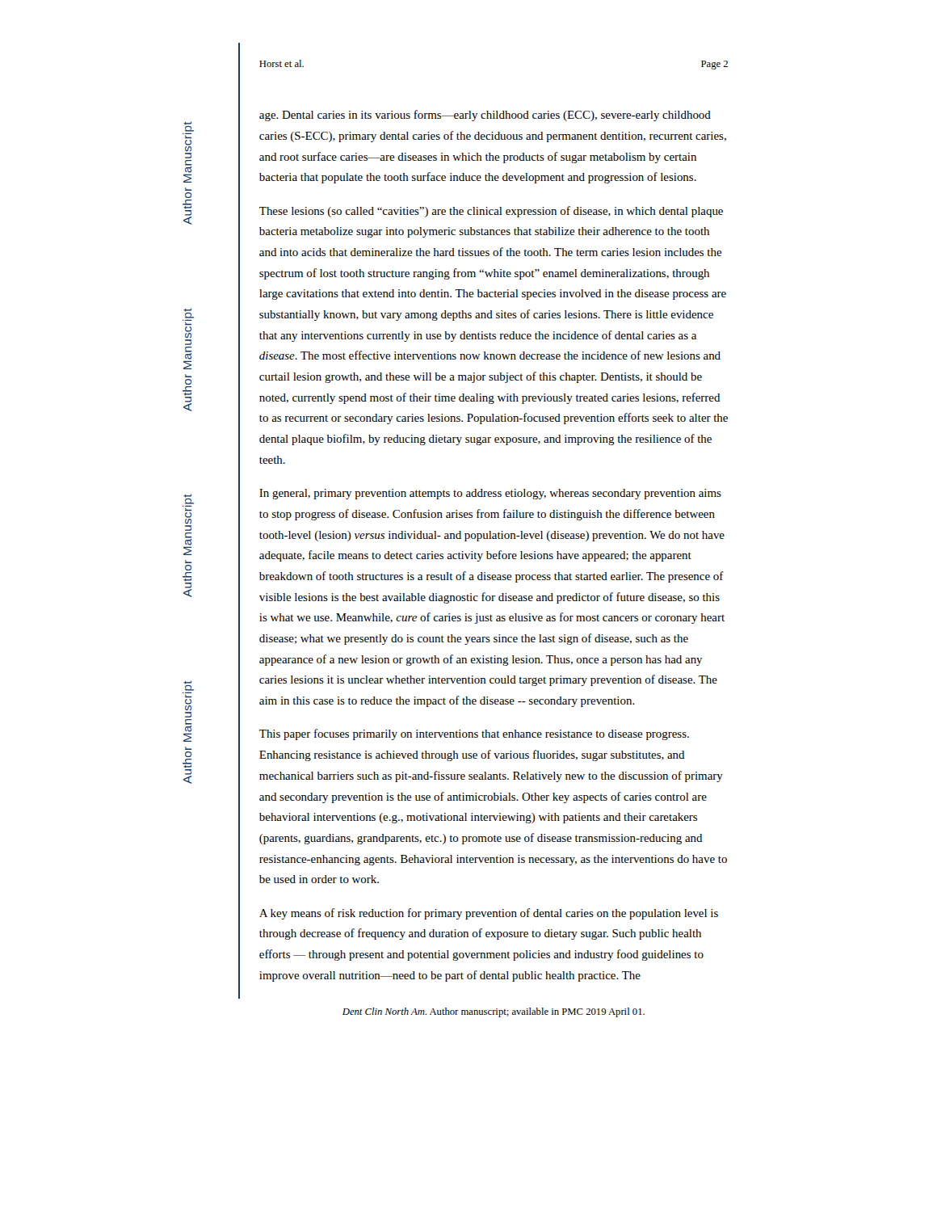Author Manuscript
Author Manuscript
Author Manuscript
Author Manuscript
Horst et al. Page 2
age. Dental caries in its various forms—early childhood caries (ECC), severe-early childhood caries (S-ECC), primary dental caries of the deciduous and permanent dentition, recurrent caries, and root surface caries—are diseases in which the products of sugar metabolism by certain bacteria that populate the tooth surface induce the development and progression of lesions.
These lesions (so called “cavities”) are the clinical expression of disease, in which dental plaque bacteria metabolize sugar into polymeric substances that stabilize their adherence to the tooth and into acids that demineralize the hard tissues of the tooth. The term caries lesion includes the spectrum of lost tooth structure ranging from “white spot” enamel demineralizations, through large cavitations that extend into dentin. The bacterial species involved in the disease process are substantially known, but vary among depths and sites of caries lesions. There is little evidence that any interventions currently in use by dentists reduce the incidence of dental caries as a disease. The most effective interventions now known decrease the incidence of new lesions and curtail lesion growth, and these will be a major subject of this chapter. Dentists, it should be noted, currently spend most of their time dealing with previously treated caries lesions, referred to as recurrent or secondary caries lesions. Population-focused prevention efforts seek to alter the dental plaque biofilm, by reducing dietary sugar exposure, and improving the resilience of the teeth.
In general, primary prevention attempts to address etiology, whereas secondary prevention aims to stop progress of disease. Confusion arises from failure to distinguish the difference between tooth-level (lesion) versus individual- and population-level (disease) prevention. We do not have adequate, facile means to detect caries activity before lesions have appeared; the apparent breakdown of tooth structures is a result of a disease process that started earlier. The presence of visible lesions is the best available diagnostic for disease and predictor of future disease, so this is what we use. Meanwhile, cure of caries is just as elusive as for most cancers or coronary heart disease; what we presently do is count the years since the last sign of disease, such as the appearance of a new lesion or growth of an existing lesion. Thus, once a person has had any caries lesions it is unclear whether intervention could target primary prevention of disease. The aim in this case is to reduce the impact of the disease -- secondary prevention.
This paper focuses primarily on interventions that enhance resistance to disease progress. Enhancing resistance is achieved through use of various fluorides, sugar substitutes, and mechanical barriers such as pit-and-fissure sealants. Relatively new to the discussion of primary and secondary prevention is the use of antimicrobials. Other key aspects of caries control are behavioral interventions (e.g., motivational interviewing) with patients and their caretakers (parents, guardians, grandparents, etc.) to promote use of disease transmission-reducing and resistance-enhancing agents. Behavioral intervention is necessary, as the interventions do have to be used in order to work.
A key means of risk reduction for primary prevention of dental caries on the population level is through decrease of frequency and duration of exposure to dietary sugar. Such public health efforts — through present and potential government policies and industry food guidelines to improve overall nutrition—need to be part of dental public health practice. The
Dent Clin North Am. Author manuscript; available in PMC 2019 April 01.